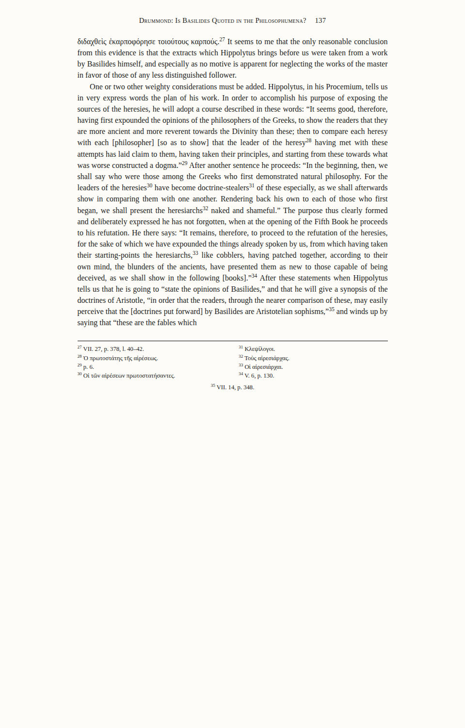Drummond: Is Basilides Quoted in the Philosophumena?137
διδαχθεὶς ἐκαρποφόρησε τοιούτους καρπούς.27 It seems to me that the only reasonable conclusion from this evidence is that the extracts which Hippolytus brings before us were taken from a work by Basilides himself, and especially as no motive is apparent for neglecting the works of the master in favor of those of any less distinguished follower.
One or two other weighty considerations must be added. Hippolytus, in his Procemium, tells us in very express words the plan of his work. In order to accomplish his purpose of exposing the sources of the heresies, he will adopt a course described in these words: “It seems good, therefore, having first expounded the opinions of the philosophers of the Greeks, to show the readers that they are more ancient and more reverent towards the Divinity than these; then to compare each heresy with each [philosopher] [so as to show] that the leader of the heresy28 having met with these attempts has laid claim to them, having taken their principles, and starting from these towards what was worse constructed a dogma.”29 After another sentence he proceeds: “In the beginning, then, we shall say who were those among the Greeks who first demonstrated natural philosophy. For the leaders of the heresies30 have become doctrine-stealers31 of these especially, as we shall afterwards show in comparing them with one another. Rendering back his own to each of those who first began, we shall present the heresiarchs32 naked and shameful.” The purpose thus clearly formed and deliberately expressed he has not forgotten, when at the opening of the Fifth Book he proceeds to his refutation. He there says: “It remains, therefore, to proceed to the refutation of the heresies, for the sake of which we have expounded the things already spoken by us, from which having taken their starting-points the heresiarchs,33 like cobblers, having patched together, according to their own mind, the blunders of the ancients, have presented them as new to those capable of being deceived, as we shall show in the following [books].”34 After these statements when Hippolytus tells us that he is going to “state the opinions of Basilides,” and that he will give a synopsis of the doctrines of Aristotle, “in order that the readers, through the nearer comparison of these, may easily perceive that the [doctrines put forward] by Basilides are Aristotelian sophisms,”35 and winds up by saying that “these are the fables which
27 VII. 27, p. 378, l. 40–42.
28 Ὁ πρωτοστάτης τῆς αἱρέσεως.
29 p. 6.
30 Οἱ τῶν αἱρέσεων πρωτοστατήσαντες.
31 Κλεψίλογοι.
32 Τοὺς αἱρεσιάρχας.
33 Οἱ αἱρεσιάρχαι.
34 V. 6, p. 130.
35 VII. 14, p. 348.